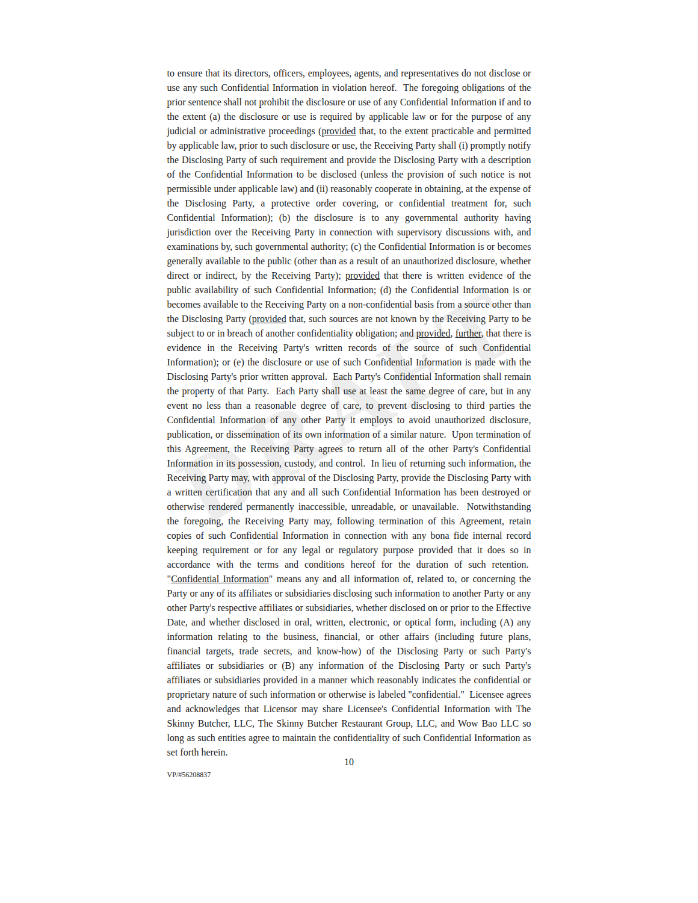DRAFT
to ensure that its directors, officers, employees, agents, and representatives do not disclose or use any such Confidential Information in violation hereof. The foregoing obligations of the prior sentence shall not prohibit the disclosure or use of any Confidential Information if and to the extent (a) the disclosure or use is required by applicable law or for the purpose of any judicial or administrative proceedings (provided that, to the extent practicable and permitted by applicable law, prior to such disclosure or use, the Receiving Party shall (i) promptly notify the Disclosing Party of such requirement and provide the Disclosing Party with a description of the Confidential Information to be disclosed (unless the provision of such notice is not permissible under applicable law) and (ii) reasonably cooperate in obtaining, at the expense of the Disclosing Party, a protective order covering, or confidential treatment for, such Confidential Information); (b) the disclosure is to any governmental authority having jurisdiction over the Receiving Party in connection with supervisory discussions with, and examinations by, such governmental authority; (c) the Confidential Information is or becomes generally available to the public (other than as a result of an unauthorized disclosure, whether direct or indirect, by the Receiving Party); provided that there is written evidence of the public availability of such Confidential Information; (d) the Confidential Information is or becomes available to the Receiving Party on a non-confidential basis from a source other than the Disclosing Party (provided that, such sources are not known by the Receiving Party to be subject to or in breach of another confidentiality obligation; and provided, further, that there is evidence in the Receiving Party's written records of the source of such Confidential Information); or (e) the disclosure or use of such Confidential Information is made with the Disclosing Party's prior written approval. Each Party's Confidential Information shall remain the property of that Party. Each Party shall use at least the same degree of care, but in any event no less than a reasonable degree of care, to prevent disclosing to third parties the Confidential Information of any other Party it employs to avoid unauthorized disclosure, publication, or dissemination of its own information of a similar nature. Upon termination of this Agreement, the Receiving Party agrees to return all of the other Party's Confidential Information in its possession, custody, and control. In lieu of returning such information, the Receiving Party may, with approval of the Disclosing Party, provide the Disclosing Party with a written certification that any and all such Confidential Information has been destroyed or otherwise rendered permanently inaccessible, unreadable, or unavailable. Notwithstanding the foregoing, the Receiving Party may, following termination of this Agreement, retain copies of such Confidential Information in connection with any bona fide internal record keeping requirement or for any legal or regulatory purpose provided that it does so in accordance with the terms and conditions hereof for the duration of such retention. "Confidential Information" means any and all information of, related to, or concerning the Party or any of its affiliates or subsidiaries disclosing such information to another Party or any other Party's respective affiliates or subsidiaries, whether disclosed on or prior to the Effective Date, and whether disclosed in oral, written, electronic, or optical form, including (A) any information relating to the business, financial, or other affairs (including future plans, financial targets, trade secrets, and know-how) of the Disclosing Party or such Party's affiliates or subsidiaries or (B) any information of the Disclosing Party or such Party's affiliates or subsidiaries provided in a manner which reasonably indicates the confidential or proprietary nature of such information or otherwise is labeled "confidential." Licensee agrees and acknowledges that Licensor may share Licensee's Confidential Information with The Skinny Butcher, LLC, The Skinny Butcher Restaurant Group, LLC, and Wow Bao LLC so long as such entities agree to maintain the confidentiality of such Confidential Information as set forth herein.
10
VP/#56208837